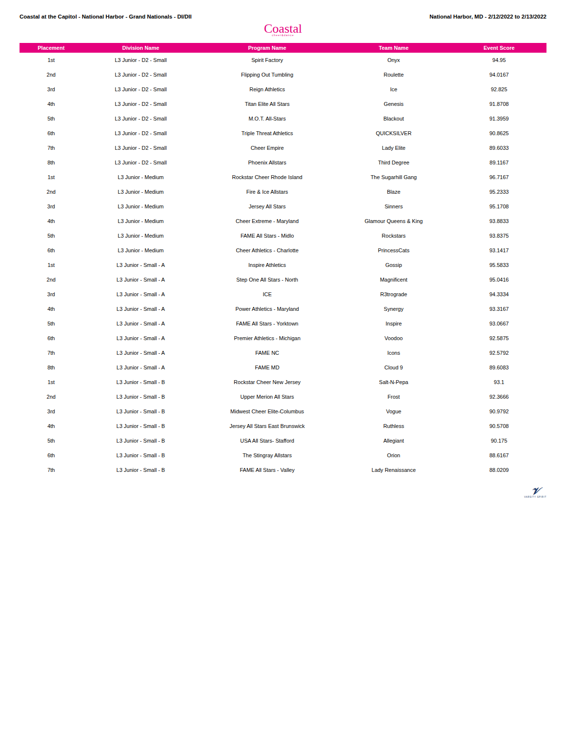Coastal at the Capitol - National Harbor - Grand Nationals - DI/DII
National Harbor, MD - 2/12/2022 to 2/13/2022
Coastalcheer&dance
| Placement | Division Name | Program Name | Team Name | Event Score |
| --- | --- | --- | --- | --- |
| 1st | L3 Junior - D2 - Small | Spirit Factory | Onyx | 94.95 |
| 2nd | L3 Junior - D2 - Small | Flipping Out Tumbling | Roulette | 94.0167 |
| 3rd | L3 Junior - D2 - Small | Reign Athletics | Ice | 92.825 |
| 4th | L3 Junior - D2 - Small | Titan Elite All Stars | Genesis | 91.8708 |
| 5th | L3 Junior - D2 - Small | M.O.T. All-Stars | Blackout | 91.3959 |
| 6th | L3 Junior - D2 - Small | Triple Threat Athletics | QUICKSILVER | 90.8625 |
| 7th | L3 Junior - D2 - Small | Cheer Empire | Lady Elite | 89.6033 |
| 8th | L3 Junior - D2 - Small | Phoenix Allstars | Third Degree | 89.1167 |
| 1st | L3 Junior - Medium | Rockstar Cheer Rhode Island | The Sugarhill Gang | 96.7167 |
| 2nd | L3 Junior - Medium | Fire & Ice Allstars | Blaze | 95.2333 |
| 3rd | L3 Junior - Medium | Jersey All Stars | Sinners | 95.1708 |
| 4th | L3 Junior - Medium | Cheer Extreme - Maryland | Glamour Queens & King | 93.8833 |
| 5th | L3 Junior - Medium | FAME All Stars - Midlo | Rockstars | 93.8375 |
| 6th | L3 Junior - Medium | Cheer Athletics - Charlotte | PrincessCats | 93.1417 |
| 1st | L3 Junior - Small - A | Inspire Athletics | Gossip | 95.5833 |
| 2nd | L3 Junior - Small - A | Step One All Stars - North | Magnificent | 95.0416 |
| 3rd | L3 Junior - Small - A | ICE | R3trograde | 94.3334 |
| 4th | L3 Junior - Small - A | Power Athletics - Maryland | Synergy | 93.3167 |
| 5th | L3 Junior - Small - A | FAME All Stars - Yorktown | Inspire | 93.0667 |
| 6th | L3 Junior - Small - A | Premier Athletics - Michigan | Voodoo | 92.5875 |
| 7th | L3 Junior - Small - A | FAME NC | Icons | 92.5792 |
| 8th | L3 Junior - Small - A | FAME MD | Cloud 9 | 89.6083 |
| 1st | L3 Junior - Small - B | Rockstar Cheer New Jersey | Salt-N-Pepa | 93.1 |
| 2nd | L3 Junior - Small - B | Upper Merion All Stars | Frost | 92.3666 |
| 3rd | L3 Junior - Small - B | Midwest Cheer Elite-Columbus | Vogue | 90.9792 |
| 4th | L3 Junior - Small - B | Jersey All Stars East Brunswick | Ruthless | 90.5708 |
| 5th | L3 Junior - Small - B | USA All Stars- Stafford | Allegiant | 90.175 |
| 6th | L3 Junior - Small - B | The Stingray Allstars | Orion | 88.6167 |
| 7th | L3 Junior - Small - B | FAME All Stars - Valley | Lady Renaissance | 88.0209 |
𝒱 VARSITY SPIRIT